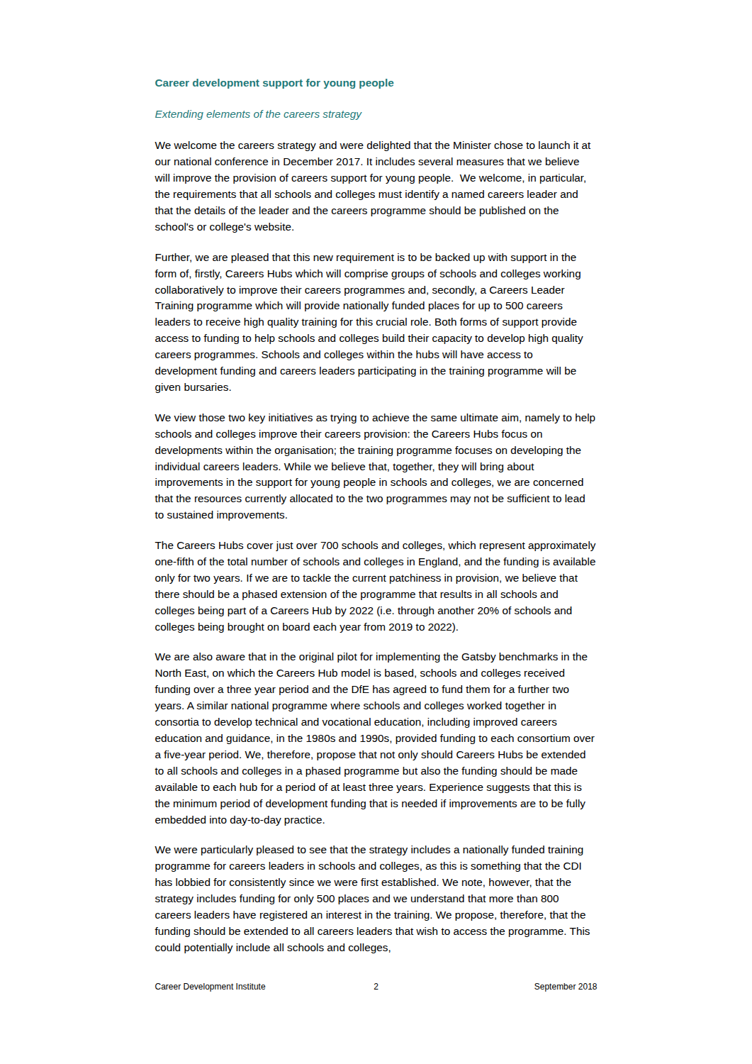Career development support for young people
Extending elements of the careers strategy
We welcome the careers strategy and were delighted that the Minister chose to launch it at our national conference in December 2017. It includes several measures that we believe will improve the provision of careers support for young people. We welcome, in particular, the requirements that all schools and colleges must identify a named careers leader and that the details of the leader and the careers programme should be published on the school's or college's website.
Further, we are pleased that this new requirement is to be backed up with support in the form of, firstly, Careers Hubs which will comprise groups of schools and colleges working collaboratively to improve their careers programmes and, secondly, a Careers Leader Training programme which will provide nationally funded places for up to 500 careers leaders to receive high quality training for this crucial role. Both forms of support provide access to funding to help schools and colleges build their capacity to develop high quality careers programmes. Schools and colleges within the hubs will have access to development funding and careers leaders participating in the training programme will be given bursaries.
We view those two key initiatives as trying to achieve the same ultimate aim, namely to help schools and colleges improve their careers provision: the Careers Hubs focus on developments within the organisation; the training programme focuses on developing the individual careers leaders. While we believe that, together, they will bring about improvements in the support for young people in schools and colleges, we are concerned that the resources currently allocated to the two programmes may not be sufficient to lead to sustained improvements.
The Careers Hubs cover just over 700 schools and colleges, which represent approximately one-fifth of the total number of schools and colleges in England, and the funding is available only for two years. If we are to tackle the current patchiness in provision, we believe that there should be a phased extension of the programme that results in all schools and colleges being part of a Careers Hub by 2022 (i.e. through another 20% of schools and colleges being brought on board each year from 2019 to 2022).
We are also aware that in the original pilot for implementing the Gatsby benchmarks in the North East, on which the Careers Hub model is based, schools and colleges received funding over a three year period and the DfE has agreed to fund them for a further two years. A similar national programme where schools and colleges worked together in consortia to develop technical and vocational education, including improved careers education and guidance, in the 1980s and 1990s, provided funding to each consortium over a five-year period. We, therefore, propose that not only should Careers Hubs be extended to all schools and colleges in a phased programme but also the funding should be made available to each hub for a period of at least three years. Experience suggests that this is the minimum period of development funding that is needed if improvements are to be fully embedded into day-to-day practice.
We were particularly pleased to see that the strategy includes a nationally funded training programme for careers leaders in schools and colleges, as this is something that the CDI has lobbied for consistently since we were first established. We note, however, that the strategy includes funding for only 500 places and we understand that more than 800 careers leaders have registered an interest in the training. We propose, therefore, that the funding should be extended to all careers leaders that wish to access the programme. This could potentially include all schools and colleges,
| Career Development Institute | 2 | September 2018 |